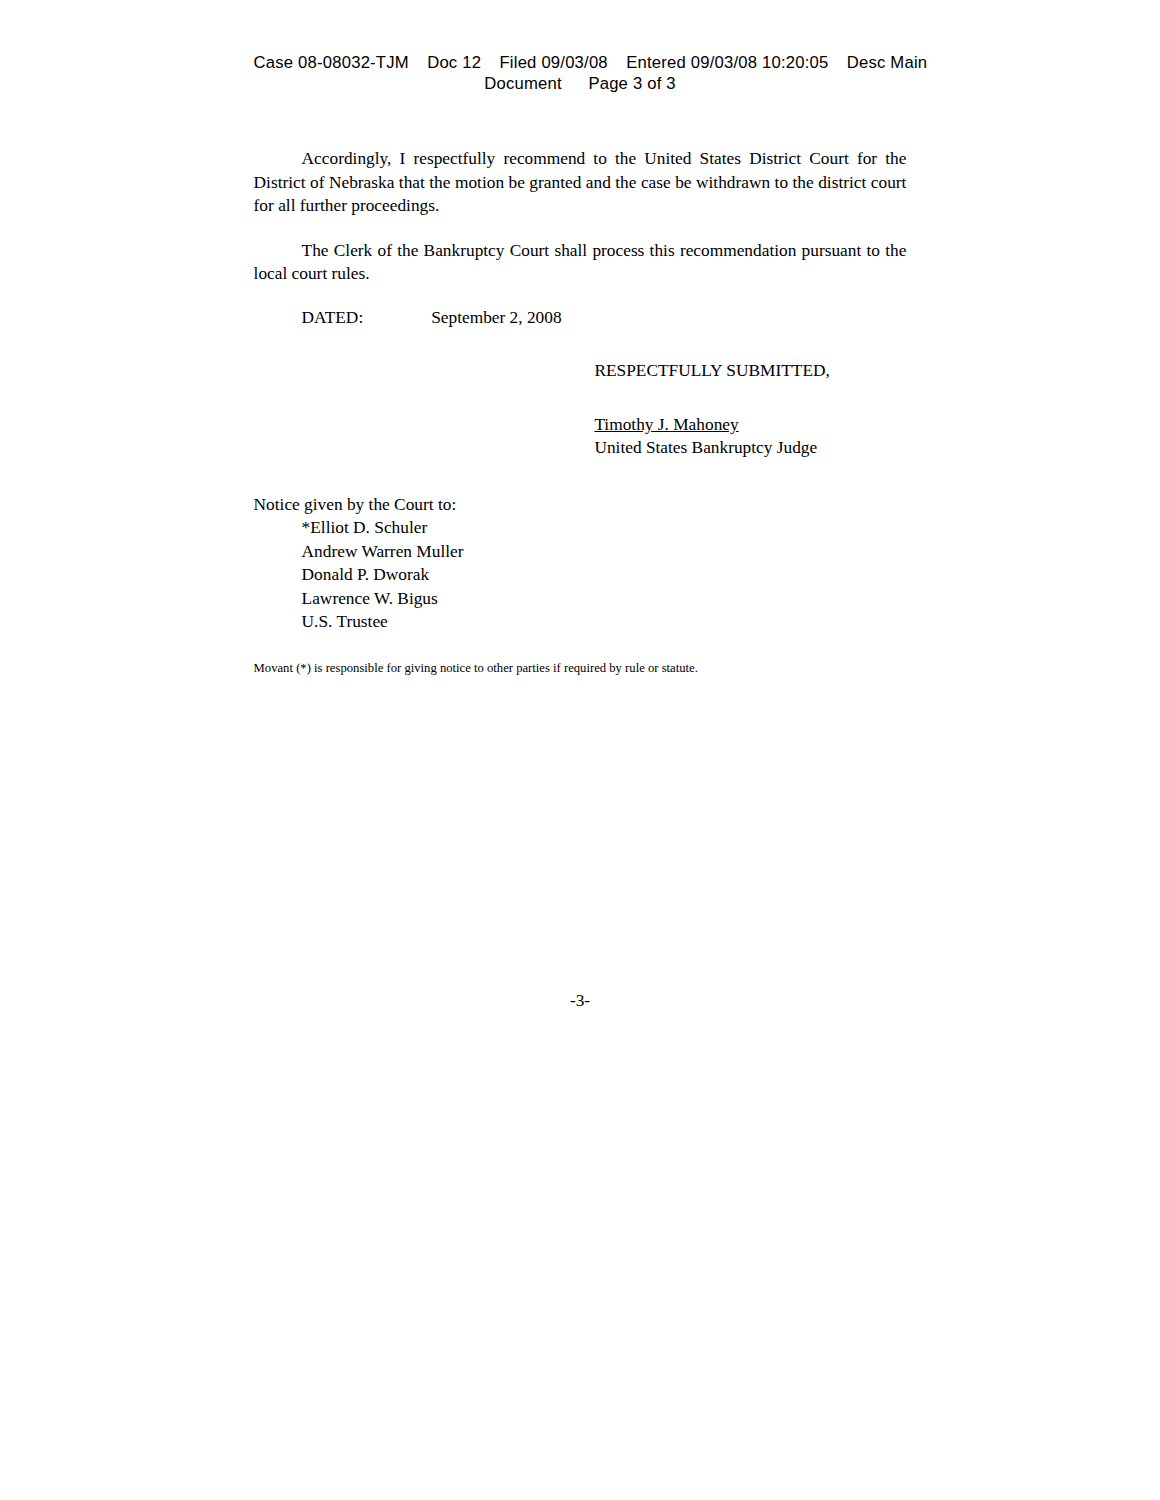Case 08-08032-TJM Doc 12 Filed 09/03/08 Entered 09/03/08 10:20:05 Desc Main
Document Page 3 of 3
Accordingly, I respectfully recommend to the United States District Court for the District of Nebraska that the motion be granted and the case be withdrawn to the district court for all further proceedings.
The Clerk of the Bankruptcy Court shall process this recommendation pursuant to the local court rules.
DATED: September 2, 2008
RESPECTFULLY SUBMITTED,
Timothy J. Mahoney United States Bankruptcy Judge
Notice given by the Court to:
*Elliot D. Schuler
Andrew Warren Muller
Donald P. Dworak
Lawrence W. Bigus
U.S. Trustee
Movant (*) is responsible for giving notice to other parties if required by rule or statute.
-3-